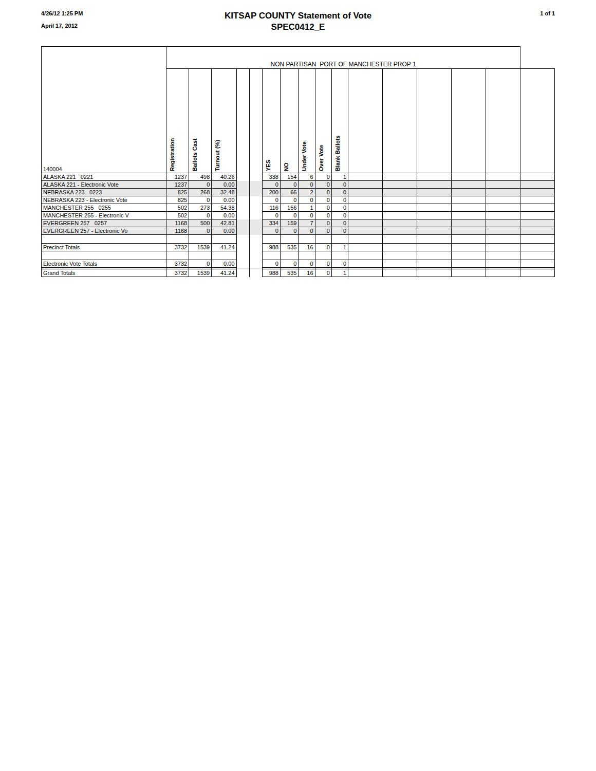4/26/12 1:25 PM
April 17, 2012
KITSAP COUNTY Statement of Vote
SPEC0412_E
1 of 1
| 140004 | NON PARTISAN PORT OF MANCHESTER PROP 1 |
| Registration | Ballots Cast | Turnout (%) | | | YES | NO | Under Vote | Over Vote | Blank Ballots | | | | | | |
| ALASKA 221 0221 | 1237 | 498 | 40.26 | | | 338 | 154 | 6 | 0 | 1 | | | | | | |
| ALASKA 221 - Electronic Vote | 1237 | 0 | 0.00 | | | 0 | 0 | 0 | 0 | 0 | | | | | | |
| NEBRASKA 223 0223 | 825 | 268 | 32.48 | | | 200 | 66 | 2 | 0 | 0 | | | | | | |
| NEBRASKA 223 - Electronic Vote | 825 | 0 | 0.00 | | | 0 | 0 | 0 | 0 | 0 | | | | | | |
| MANCHESTER 255 0255 | 502 | 273 | 54.38 | | | 116 | 156 | 1 | 0 | 0 | | | | | | |
| MANCHESTER 255 - Electronic V | 502 | 0 | 0.00 | | | 0 | 0 | 0 | 0 | 0 | | | | | | |
| EVERGREEN 257 0257 | 1168 | 500 | 42.81 | | | 334 | 159 | 7 | 0 | 0 | | | | | | |
| EVERGREEN 257 - Electronic Vo | 1168 | 0 | 0.00 | | | 0 | 0 | 0 | 0 | 0 | | | | | | |
| Precinct Totals | 3732 | 1539 | 41.24 | | | 988 | 535 | 16 | 0 | 1 | | | | | | |
| Electronic Vote Totals | 3732 | 0 | 0.00 | | | 0 | 0 | 0 | 0 | 0 | | | | | | |
| Grand Totals | 3732 | 1539 | 41.24 | | | 988 | 535 | 16 | 0 | 1 | | | | | | |